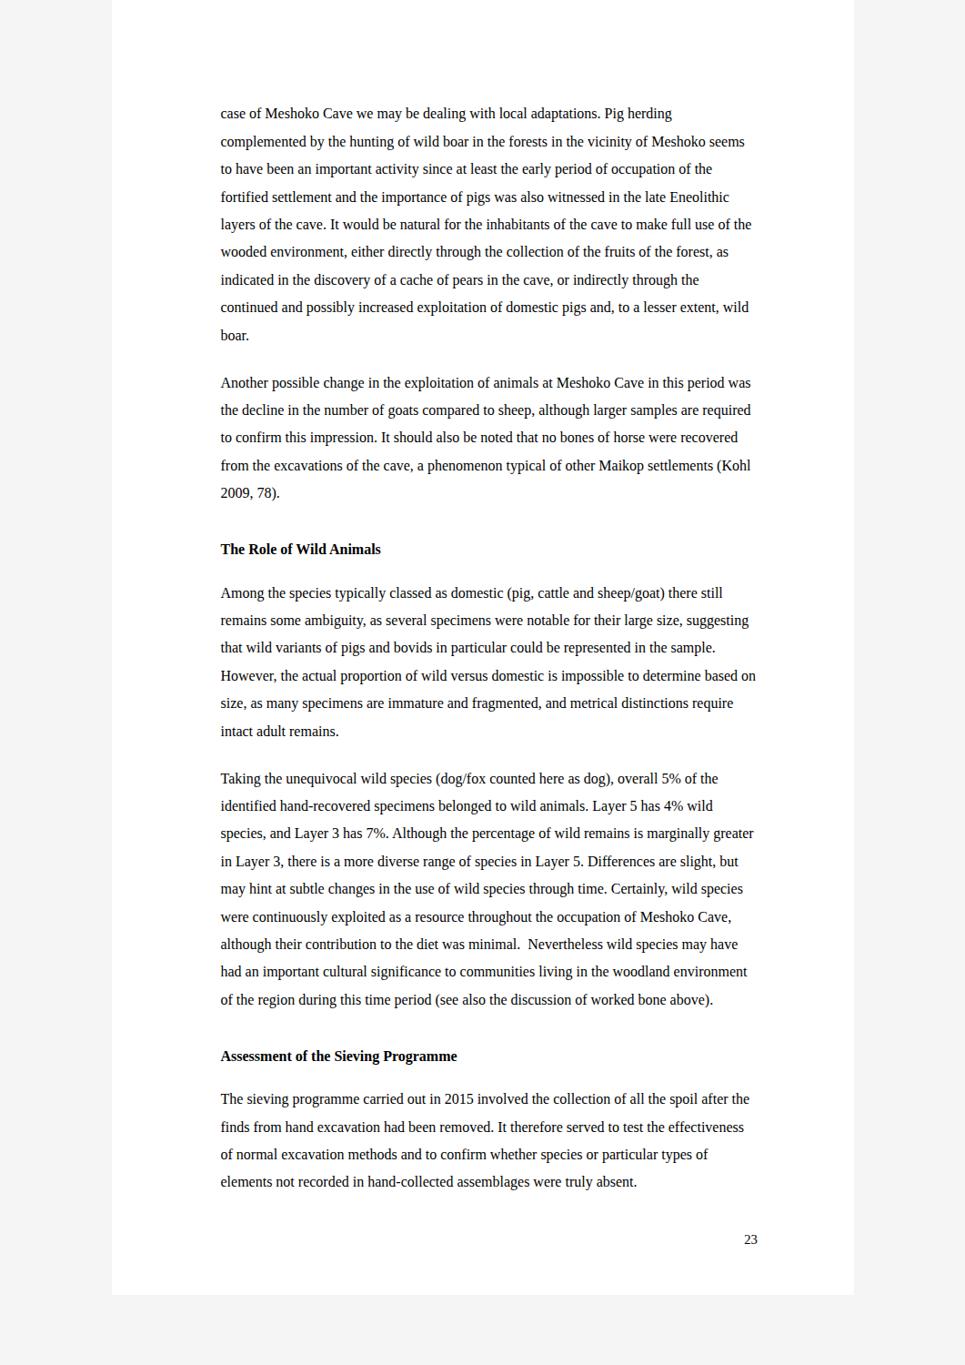case of Meshoko Cave we may be dealing with local adaptations. Pig herding complemented by the hunting of wild boar in the forests in the vicinity of Meshoko seems to have been an important activity since at least the early period of occupation of the fortified settlement and the importance of pigs was also witnessed in the late Eneolithic layers of the cave. It would be natural for the inhabitants of the cave to make full use of the wooded environment, either directly through the collection of the fruits of the forest, as indicated in the discovery of a cache of pears in the cave, or indirectly through the continued and possibly increased exploitation of domestic pigs and, to a lesser extent, wild boar.
Another possible change in the exploitation of animals at Meshoko Cave in this period was the decline in the number of goats compared to sheep, although larger samples are required to confirm this impression. It should also be noted that no bones of horse were recovered from the excavations of the cave, a phenomenon typical of other Maikop settlements (Kohl 2009, 78).
The Role of Wild Animals
Among the species typically classed as domestic (pig, cattle and sheep/goat) there still remains some ambiguity, as several specimens were notable for their large size, suggesting that wild variants of pigs and bovids in particular could be represented in the sample. However, the actual proportion of wild versus domestic is impossible to determine based on size, as many specimens are immature and fragmented, and metrical distinctions require intact adult remains.
Taking the unequivocal wild species (dog/fox counted here as dog), overall 5% of the identified hand-recovered specimens belonged to wild animals. Layer 5 has 4% wild species, and Layer 3 has 7%. Although the percentage of wild remains is marginally greater in Layer 3, there is a more diverse range of species in Layer 5. Differences are slight, but may hint at subtle changes in the use of wild species through time. Certainly, wild species were continuously exploited as a resource throughout the occupation of Meshoko Cave, although their contribution to the diet was minimal. Nevertheless wild species may have had an important cultural significance to communities living in the woodland environment of the region during this time period (see also the discussion of worked bone above).
Assessment of the Sieving Programme
The sieving programme carried out in 2015 involved the collection of all the spoil after the finds from hand excavation had been removed. It therefore served to test the effectiveness of normal excavation methods and to confirm whether species or particular types of elements not recorded in hand-collected assemblages were truly absent.
23